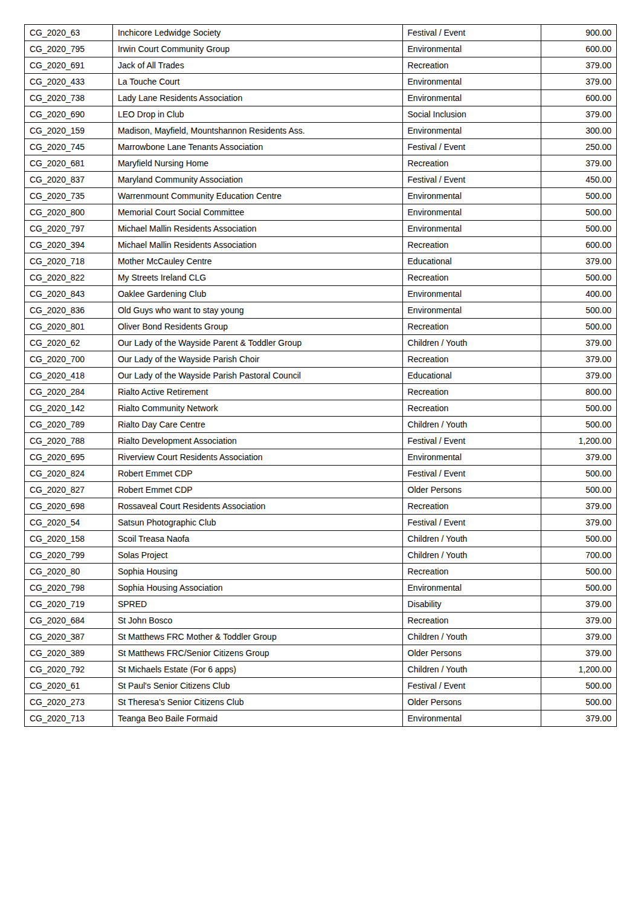| CG_2020_63 | Inchicore Ledwidge Society | Festival / Event | 900.00 |
| CG_2020_795 | Irwin Court Community Group | Environmental | 600.00 |
| CG_2020_691 | Jack of All Trades | Recreation | 379.00 |
| CG_2020_433 | La Touche Court | Environmental | 379.00 |
| CG_2020_738 | Lady Lane Residents Association | Environmental | 600.00 |
| CG_2020_690 | LEO Drop in Club | Social Inclusion | 379.00 |
| CG_2020_159 | Madison, Mayfield, Mountshannon Residents Ass. | Environmental | 300.00 |
| CG_2020_745 | Marrowbone Lane Tenants Association | Festival / Event | 250.00 |
| CG_2020_681 | Maryfield Nursing Home | Recreation | 379.00 |
| CG_2020_837 | Maryland Community Association | Festival / Event | 450.00 |
| CG_2020_735 | Warrenmount Community Education Centre | Environmental | 500.00 |
| CG_2020_800 | Memorial Court Social Committee | Environmental | 500.00 |
| CG_2020_797 | Michael Mallin Residents Association | Environmental | 500.00 |
| CG_2020_394 | Michael Mallin Residents Association | Recreation | 600.00 |
| CG_2020_718 | Mother McCauley Centre | Educational | 379.00 |
| CG_2020_822 | My Streets Ireland CLG | Recreation | 500.00 |
| CG_2020_843 | Oaklee Gardening Club | Environmental | 400.00 |
| CG_2020_836 | Old Guys who want to stay young | Environmental | 500.00 |
| CG_2020_801 | Oliver Bond Residents Group | Recreation | 500.00 |
| CG_2020_62 | Our Lady of the Wayside Parent & Toddler Group | Children / Youth | 379.00 |
| CG_2020_700 | Our Lady of the Wayside Parish Choir | Recreation | 379.00 |
| CG_2020_418 | Our Lady of the Wayside Parish Pastoral Council | Educational | 379.00 |
| CG_2020_284 | Rialto Active Retirement | Recreation | 800.00 |
| CG_2020_142 | Rialto Community Network | Recreation | 500.00 |
| CG_2020_789 | Rialto Day Care Centre | Children / Youth | 500.00 |
| CG_2020_788 | Rialto Development Association | Festival / Event | 1,200.00 |
| CG_2020_695 | Riverview Court Residents Association | Environmental | 379.00 |
| CG_2020_824 | Robert Emmet CDP | Festival / Event | 500.00 |
| CG_2020_827 | Robert Emmet CDP | Older Persons | 500.00 |
| CG_2020_698 | Rossaveal Court Residents Association | Recreation | 379.00 |
| CG_2020_54 | Satsun Photographic Club | Festival / Event | 379.00 |
| CG_2020_158 | Scoil Treasa Naofa | Children / Youth | 500.00 |
| CG_2020_799 | Solas Project | Children / Youth | 700.00 |
| CG_2020_80 | Sophia Housing | Recreation | 500.00 |
| CG_2020_798 | Sophia Housing Association | Environmental | 500.00 |
| CG_2020_719 | SPRED | Disability | 379.00 |
| CG_2020_684 | St John Bosco | Recreation | 379.00 |
| CG_2020_387 | St Matthews FRC Mother & Toddler Group | Children / Youth | 379.00 |
| CG_2020_389 | St Matthews FRC/Senior Citizens Group | Older Persons | 379.00 |
| CG_2020_792 | St Michaels Estate (For 6 apps) | Children / Youth | 1,200.00 |
| CG_2020_61 | St Paul's Senior Citizens Club | Festival / Event | 500.00 |
| CG_2020_273 | St Theresa's Senior Citizens Club | Older Persons | 500.00 |
| CG_2020_713 | Teanga Beo Baile Formaid | Environmental | 379.00 |